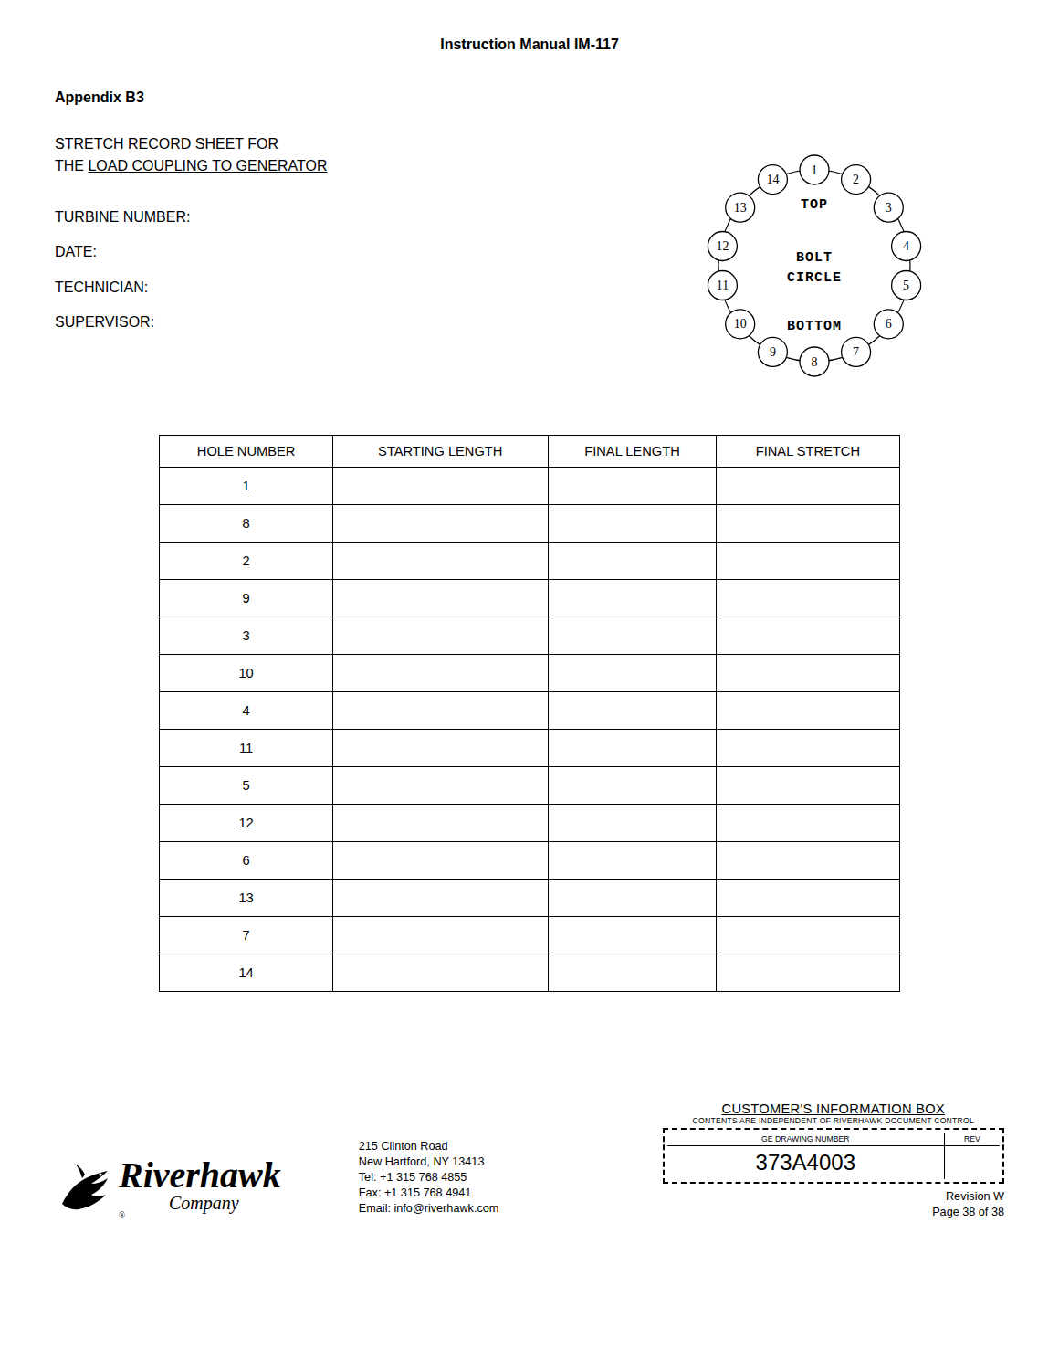Instruction Manual IM-117
Appendix B3
STRETCH RECORD SHEET FOR
THE LOAD COUPLING TO GENERATOR
TURBINE NUMBER:
DATE:
TECHNICIAN:
SUPERVISOR:
1 2 3 4 5 6 7 8 9 10 11 12 13 14 TOP BOLT CIRCLE BOTTOM
| HOLE NUMBER | STARTING LENGTH | FINAL LENGTH | FINAL STRETCH |
| --- | --- | --- | --- |
| 1 | | | |
| 8 | | | |
| 2 | | | |
| 9 | | | |
| 3 | | | |
| 10 | | | |
| 4 | | | |
| 11 | | | |
| 5 | | | |
| 12 | | | |
| 6 | | | |
| 13 | | | |
| 7 | | | |
| 14 | | | |
Riverhawk
Company
®
215 Clinton Road
New Hartford, NY 13413
Tel: +1 315 768 4855
Fax: +1 315 768 4941
Email: info@riverhawk.com
CUSTOMER'S INFORMATION BOX
CONTENTS ARE INDEPENDENT OF RIVERHAWK DOCUMENT CONTROL
GE DRAWING NUMBER
373A4003
REV
Revision W
Page 38 of 38